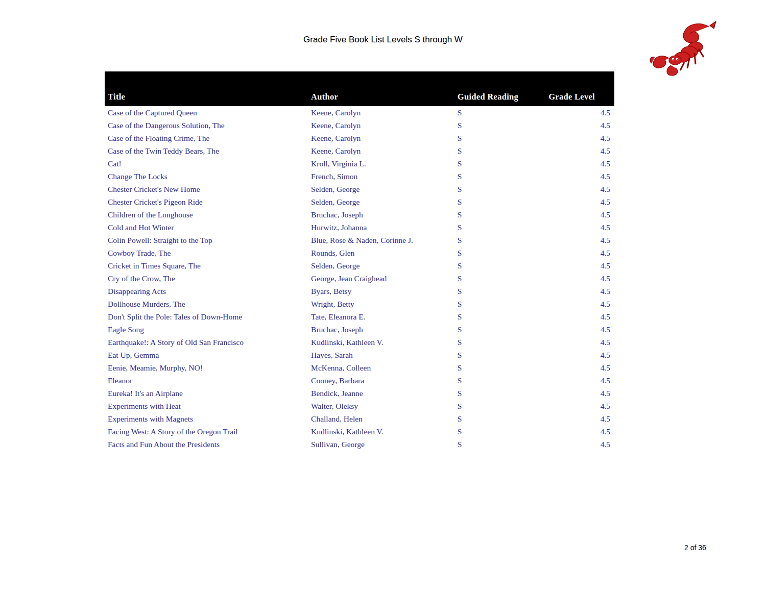Grade Five Book List Levels S through W
| Title | Author | Guided Reading | Grade Level |
| --- | --- | --- | --- |
| Case of the Captured Queen | Keene, Carolyn | S | 4.5 |
| Case of the Dangerous Solution, The | Keene, Carolyn | S | 4.5 |
| Case of the Floating Crime, The | Keene, Carolyn | S | 4.5 |
| Case of the Twin Teddy Bears, The | Keene, Carolyn | S | 4.5 |
| Cat! | Kroll, Virginia L. | S | 4.5 |
| Change The Locks | French, Simon | S | 4.5 |
| Chester Cricket's New Home | Selden, George | S | 4.5 |
| Chester Cricket's Pigeon Ride | Selden, George | S | 4.5 |
| Children of the Longhouse | Bruchac, Joseph | S | 4.5 |
| Cold and Hot Winter | Hurwitz, Johanna | S | 4.5 |
| Colin Powell: Straight to the Top | Blue, Rose & Naden, Corinne J. | S | 4.5 |
| Cowboy Trade, The | Rounds, Glen | S | 4.5 |
| Cricket in Times Square, The | Selden, George | S | 4.5 |
| Cry of the Crow, The | George, Jean Craighead | S | 4.5 |
| Disappearing Acts | Byars, Betsy | S | 4.5 |
| Dollhouse Murders, The | Wright, Betty | S | 4.5 |
| Don't Split the Pole: Tales of Down-Home | Tate, Eleanora E. | S | 4.5 |
| Eagle Song | Bruchac, Joseph | S | 4.5 |
| Earthquake!: A Story of Old San Francisco | Kudlinski, Kathleen V. | S | 4.5 |
| Eat Up, Gemma | Hayes, Sarah | S | 4.5 |
| Eenie, Meamie, Murphy, NO! | McKenna, Colleen | S | 4.5 |
| Eleanor | Cooney, Barbara | S | 4.5 |
| Eureka! It's an Airplane | Bendick, Jeanne | S | 4.5 |
| Experiments with Heat | Walter, Oleksy | S | 4.5 |
| Experiments with Magnets | Challand, Helen | S | 4.5 |
| Facing West: A Story of the Oregon Trail | Kudlinski, Kathleen V. | S | 4.5 |
| Facts and Fun About the Presidents | Sullivan, George | S | 4.5 |
2 of 36